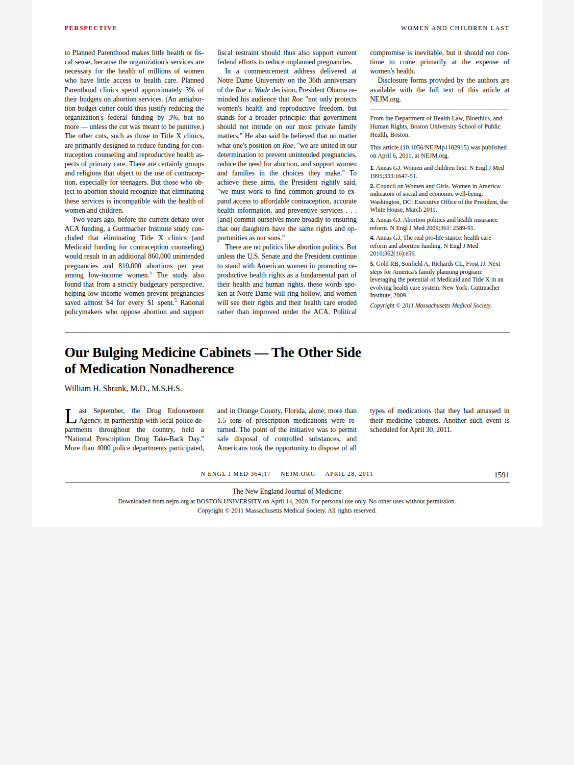PERSPECTIVE WOMEN AND CHILDREN LAST
to Planned Parenthood makes little health or fiscal sense, because the organization's services are necessary for the health of millions of women who have little access to health care. Planned Parenthood clinics spend approximately 3% of their budgets on abortion services. (An antiabortion budget cutter could thus justify reducing the organization's federal funding by 3%, but no more — unless the cut was meant to be punitive.) The other cuts, such as those to Title X clinics, are primarily designed to reduce funding for contraception counseling and reproductive health aspects of primary care. There are certainly groups and religions that object to the use of contraception, especially for teenagers. But those who object to abortion should recognize that eliminating these services is incompatible with the health of women and children.
Two years ago, before the current debate over ACA funding, a Guttmacher Institute study concluded that eliminating Title X clinics (and Medicaid funding for contraception counseling) would result in an additional 860,000 unintended pregnancies and 810,000 abortions per year among low-income women.5 The study also found that from a strictly budgetary perspective, helping low-income women prevent pregnancies saved almost $4 for every $1 spent.5 Rational policymakers who oppose abortion and support fiscal restraint should thus also support current federal efforts to reduce unplanned pregnancies.
In a commencement address delivered at Notre Dame University on the 36th anniversary of the Roe v. Wade decision, President Obama reminded his audience that Roe "not only protects women's health and reproductive freedom, but stands for a broader principle: that government should not intrude on our most private family matters." He also said he believed that no matter what one's position on Roe, "we are united in our determination to prevent unintended pregnancies, reduce the need for abortion, and support women and families in the choices they make." To achieve these aims, the President rightly said, "we must work to find common ground to expand access to affordable contraception, accurate health information, and preventive services . . . [and] commit ourselves more broadly to ensuring that our daughters have the same rights and opportunities as our sons."
There are no politics like abortion politics. But unless the U.S. Senate and the President continue to stand with American women in promoting reproductive health rights as a fundamental part of their health and human rights, these words spoken at Notre Dame will ring hollow, and women will see their rights and their health care eroded rather than improved under the ACA. Political compromise is inevitable, but it should not continue to come primarily at the expense of women's health.
Disclosure forms provided by the authors are available with the full text of this article at NEJM.org.
From the Department of Health Law, Bioethics, and Human Rights, Boston University School of Public Health, Boston.
This article (10.1056/NEJMp1102915) was published on April 6, 2011, at NEJM.org.
1. Annas GJ. Women and children first. N Engl J Med 1995;333:1647-51.
2. Council on Women and Girls. Women in America: indicators of social and economic well-being. Washington, DC: Executive Office of the President, the White House, March 2011.
3. Annas GJ. Abortion politics and health insurance reform. N Engl J Med 2009;361: 2589-91.
4. Annas GJ. The real pro-life stance: health care reform and abortion funding. N Engl J Med 2010;362(16):e56.
5. Gold RB, Sonfield A, Richards CL, Frost JJ. Next steps for America's family planning program: leveraging the potential of Medicaid and Title X in an evolving health care system. New York: Guttmacher Institute, 2009.
Copyright © 2011 Massachusetts Medical Society.
Our Bulging Medicine Cabinets — The Other Side
of Medication Nonadherence
William H. Shrank, M.D., M.S.H.S.
Last September, the Drug Enforcement Agency, in partnership with local police departments throughout the country, held a "National Prescription Drug Take-Back Day." More than 4000 police departments participated, and in Orange County, Florida, alone, more than 1.5 tons of prescription medications were returned. The point of the initiative was to permit safe disposal of controlled substances, and Americans took the opportunity to dispose of all types of medications that they had amassed in their medicine cabinets. Another such event is scheduled for April 30, 2011.
N ENGL J MED 364;17 NEJM.ORG APRIL 28, 2011 1591
The New England Journal of Medicine
Downloaded from nejm.org at BOSTON UNIVERSITY on April 14, 2020. For personal use only. No other uses without permission.
Copyright © 2011 Massachusetts Medical Society. All rights reserved.